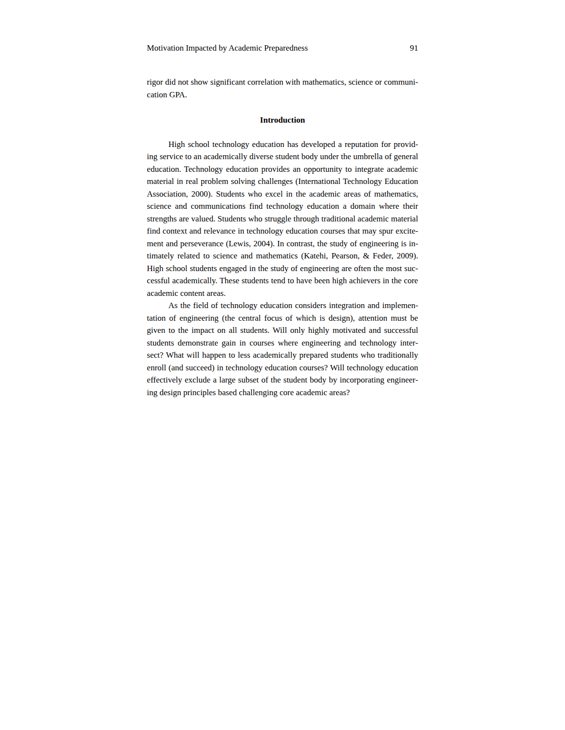Motivation Impacted by Academic Preparedness 91
rigor did not show significant correlation with mathematics, science or communication GPA.
Introduction
High school technology education has developed a reputation for providing service to an academically diverse student body under the umbrella of general education. Technology education provides an opportunity to integrate academic material in real problem solving challenges (International Technology Education Association, 2000). Students who excel in the academic areas of mathematics, science and communications find technology education a domain where their strengths are valued. Students who struggle through traditional academic material find context and relevance in technology education courses that may spur excitement and perseverance (Lewis, 2004). In contrast, the study of engineering is intimately related to science and mathematics (Katehi, Pearson, & Feder, 2009). High school students engaged in the study of engineering are often the most successful academically. These students tend to have been high achievers in the core academic content areas.
As the field of technology education considers integration and implementation of engineering (the central focus of which is design), attention must be given to the impact on all students. Will only highly motivated and successful students demonstrate gain in courses where engineering and technology intersect? What will happen to less academically prepared students who traditionally enroll (and succeed) in technology education courses? Will technology education effectively exclude a large subset of the student body by incorporating engineering design principles based challenging core academic areas?